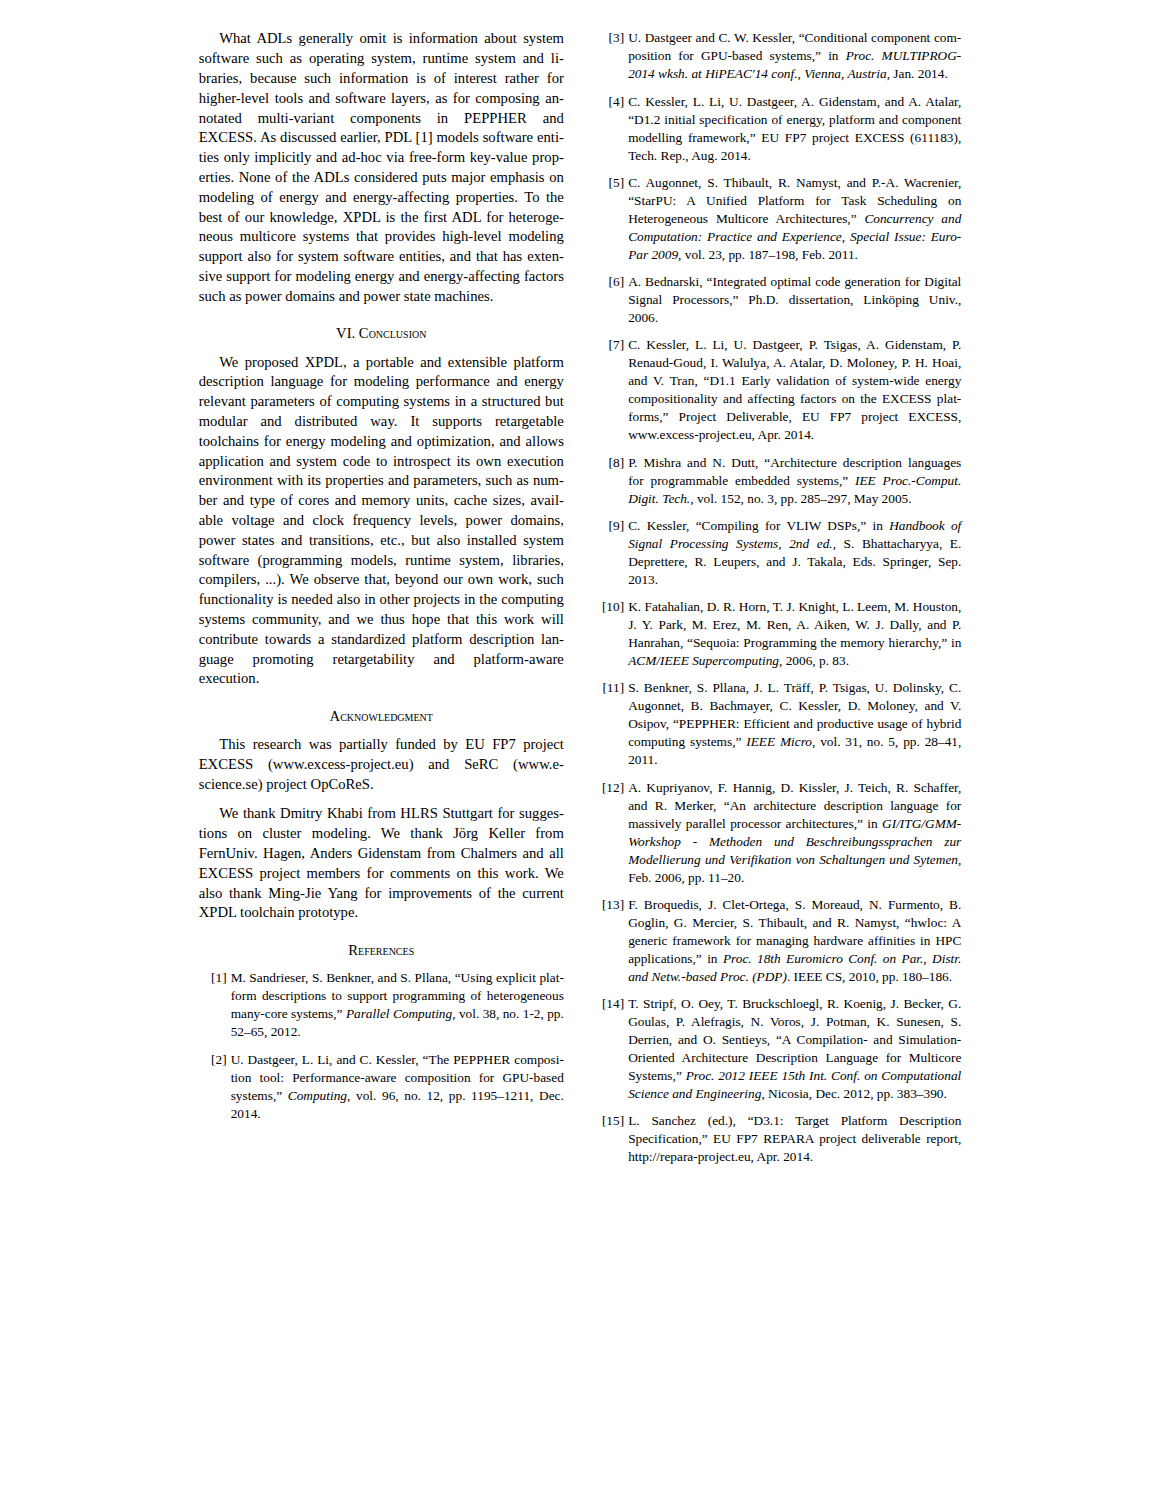What ADLs generally omit is information about system software such as operating system, runtime system and libraries, because such information is of interest rather for higher-level tools and software layers, as for composing annotated multi-variant components in PEPPHER and EXCESS. As discussed earlier, PDL [1] models software entities only implicitly and ad-hoc via free-form key-value properties. None of the ADLs considered puts major emphasis on modeling of energy and energy-affecting properties. To the best of our knowledge, XPDL is the first ADL for heterogeneous multicore systems that provides high-level modeling support also for system software entities, and that has extensive support for modeling energy and energy-affecting factors such as power domains and power state machines.
VI. Conclusion
We proposed XPDL, a portable and extensible platform description language for modeling performance and energy relevant parameters of computing systems in a structured but modular and distributed way. It supports retargetable toolchains for energy modeling and optimization, and allows application and system code to introspect its own execution environment with its properties and parameters, such as number and type of cores and memory units, cache sizes, available voltage and clock frequency levels, power domains, power states and transitions, etc., but also installed system software (programming models, runtime system, libraries, compilers, ...). We observe that, beyond our own work, such functionality is needed also in other projects in the computing systems community, and we thus hope that this work will contribute towards a standardized platform description language promoting retargetability and platform-aware execution.
Acknowledgment
This research was partially funded by EU FP7 project EXCESS (www.excess-project.eu) and SeRC (www.e-science.se) project OpCoReS.
We thank Dmitry Khabi from HLRS Stuttgart for suggestions on cluster modeling. We thank Jörg Keller from FernUniv. Hagen, Anders Gidenstam from Chalmers and all EXCESS project members for comments on this work. We also thank Ming-Jie Yang for improvements of the current XPDL toolchain prototype.
References
M. Sandrieser, S. Benkner, and S. Pllana, “Using explicit platform descriptions to support programming of heterogeneous many-core systems,” Parallel Computing, vol. 38, no. 1-2, pp. 52–65, 2012.
U. Dastgeer, L. Li, and C. Kessler, “The PEPPHER composition tool: Performance-aware composition for GPU-based systems,” Computing, vol. 96, no. 12, pp. 1195–1211, Dec. 2014.
U. Dastgeer and C. W. Kessler, “Conditional component composition for GPU-based systems,” in Proc. MULTIPROG-2014 wksh. at HiPEAC'14 conf., Vienna, Austria, Jan. 2014.
C. Kessler, L. Li, U. Dastgeer, A. Gidenstam, and A. Atalar, “D1.2 initial specification of energy, platform and component modelling framework,” EU FP7 project EXCESS (611183), Tech. Rep., Aug. 2014.
C. Augonnet, S. Thibault, R. Namyst, and P.-A. Wacrenier, “StarPU: A Unified Platform for Task Scheduling on Heterogeneous Multicore Architectures,” Concurrency and Computation: Practice and Experience, Special Issue: Euro-Par 2009, vol. 23, pp. 187–198, Feb. 2011.
A. Bednarski, “Integrated optimal code generation for Digital Signal Processors,” Ph.D. dissertation, Linköping Univ., 2006.
C. Kessler, L. Li, U. Dastgeer, P. Tsigas, A. Gidenstam, P. Renaud-Goud, I. Walulya, A. Atalar, D. Moloney, P. H. Hoai, and V. Tran, “D1.1 Early validation of system-wide energy compositionality and affecting factors on the EXCESS platforms,” Project Deliverable, EU FP7 project EXCESS, www.excess-project.eu, Apr. 2014.
P. Mishra and N. Dutt, “Architecture description languages for programmable embedded systems,” IEE Proc.-Comput. Digit. Tech., vol. 152, no. 3, pp. 285–297, May 2005.
C. Kessler, “Compiling for VLIW DSPs,” in Handbook of Signal Processing Systems, 2nd ed., S. Bhattacharyya, E. Deprettere, R. Leupers, and J. Takala, Eds. Springer, Sep. 2013.
K. Fatahalian, D. R. Horn, T. J. Knight, L. Leem, M. Houston, J. Y. Park, M. Erez, M. Ren, A. Aiken, W. J. Dally, and P. Hanrahan, “Sequoia: Programming the memory hierarchy,” in ACM/IEEE Supercomputing, 2006, p. 83.
S. Benkner, S. Pllana, J. L. Träff, P. Tsigas, U. Dolinsky, C. Augonnet, B. Bachmayer, C. Kessler, D. Moloney, and V. Osipov, “PEPPHER: Efficient and productive usage of hybrid computing systems,” IEEE Micro, vol. 31, no. 5, pp. 28–41, 2011.
A. Kupriyanov, F. Hannig, D. Kissler, J. Teich, R. Schaffer, and R. Merker, “An architecture description language for massively parallel processor architectures,” in GI/ITG/GMM-Workshop - Methoden und Beschreibungssprachen zur Modellierung und Verifikation von Schaltungen und Sytemen, Feb. 2006, pp. 11–20.
F. Broquedis, J. Clet-Ortega, S. Moreaud, N. Furmento, B. Goglin, G. Mercier, S. Thibault, and R. Namyst, “hwloc: A generic framework for managing hardware affinities in HPC applications,” in Proc. 18th Euromicro Conf. on Par., Distr. and Netw.-based Proc. (PDP). IEEE CS, 2010, pp. 180–186.
T. Stripf, O. Oey, T. Bruckschloegl, R. Koenig, J. Becker, G. Goulas, P. Alefragis, N. Voros, J. Potman, K. Sunesen, S. Derrien, and O. Sentieys, “A Compilation- and Simulation-Oriented Architecture Description Language for Multicore Systems,” Proc. 2012 IEEE 15th Int. Conf. on Computational Science and Engineering, Nicosia, Dec. 2012, pp. 383–390.
L. Sanchez (ed.), “D3.1: Target Platform Description Specification,” EU FP7 REPARA project deliverable report, http://repara-project.eu, Apr. 2014.